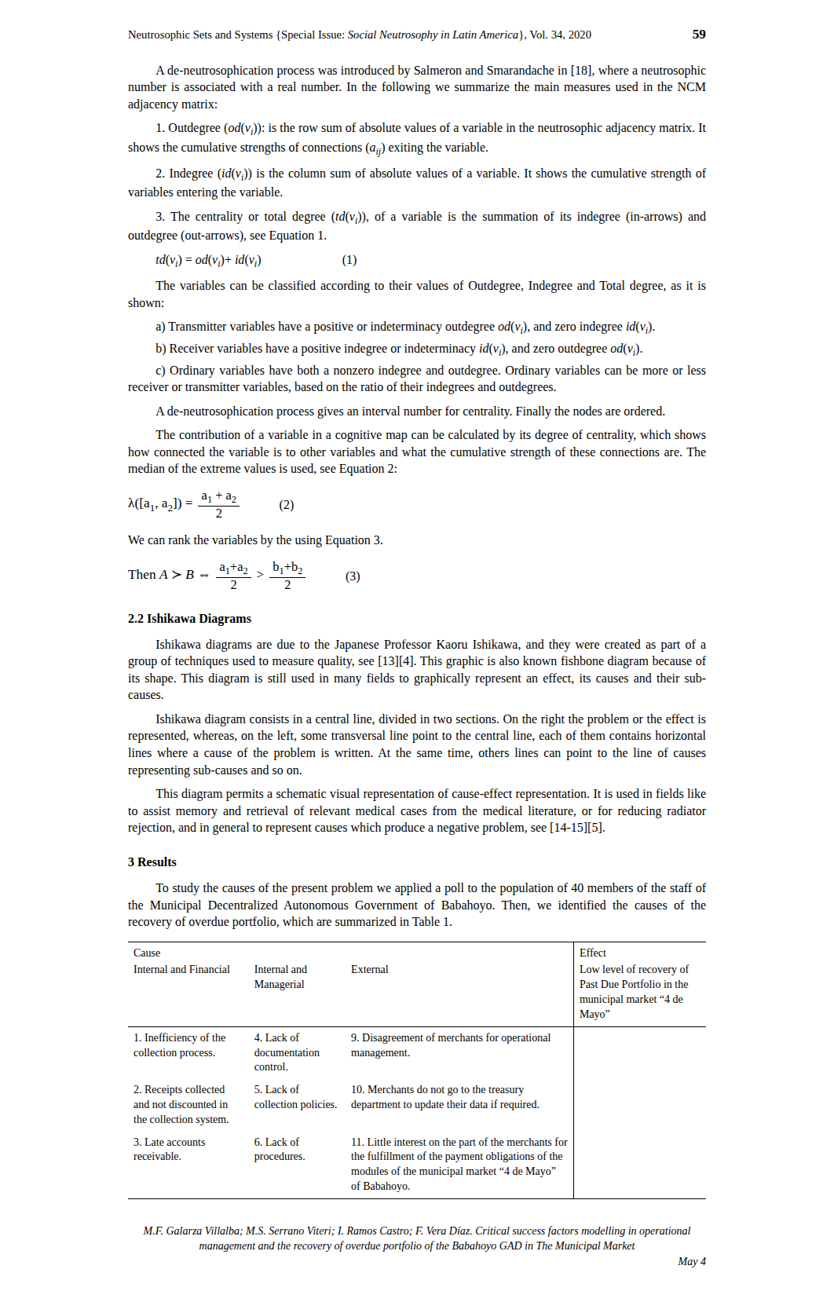Neutrosophic Sets and Systems {Special Issue: Social Neutrosophy in Latin America}, Vol. 34, 2020 59
A de-neutrosophication process was introduced by Salmeron and Smarandache in [18], where a neutrosophic number is associated with a real number. In the following we summarize the main measures used in the NCM adjacency matrix:
1. Outdegree (od(vi)): is the row sum of absolute values of a variable in the neutrosophic adjacency matrix. It shows the cumulative strengths of connections (aij) exiting the variable.
2. Indegree (id(vi)) is the column sum of absolute values of a variable. It shows the cumulative strength of variables entering the variable.
3. The centrality or total degree (td(vi)), of a variable is the summation of its indegree (in-arrows) and outdegree (out-arrows), see Equation 1.
td(vi) = od(vi)+ id(vi) (1)
The variables can be classified according to their values of Outdegree, Indegree and Total degree, as it is shown:
a) Transmitter variables have a positive or indeterminacy outdegree od(vi), and zero indegree id(vi).
b) Receiver variables have a positive indegree or indeterminacy id(vi), and zero outdegree od(vi).
c) Ordinary variables have both a nonzero indegree and outdegree. Ordinary variables can be more or less receiver or transmitter variables, based on the ratio of their indegrees and outdegrees.
A de-neutrosophication process gives an interval number for centrality. Finally the nodes are ordered.
The contribution of a variable in a cognitive map can be calculated by its degree of centrality, which shows how connected the variable is to other variables and what the cumulative strength of these connections are. The median of the extreme values is used, see Equation 2:
λ([a1, a2]) = a1 + a22 (2)
We can rank the variables by the using Equation 3.
Then A ≻ B ⇔ a1+a22 > b1+b22 (3)
2.2 Ishikawa Diagrams
Ishikawa diagrams are due to the Japanese Professor Kaoru Ishikawa, and they were created as part of a group of techniques used to measure quality, see [13][4]. This graphic is also known fishbone diagram because of its shape. This diagram is still used in many fields to graphically represent an effect, its causes and their sub-causes.
Ishikawa diagram consists in a central line, divided in two sections. On the right the problem or the effect is represented, whereas, on the left, some transversal line point to the central line, each of them contains horizontal lines where a cause of the problem is written. At the same time, others lines can point to the line of causes representing sub-causes and so on.
This diagram permits a schematic visual representation of cause-effect representation. It is used in fields like to assist memory and retrieval of relevant medical cases from the medical literature, or for reducing radiator rejection, and in general to represent causes which produce a negative problem, see [14-15][5].
3 Results
To study the causes of the present problem we applied a poll to the population of 40 members of the staff of the Municipal Decentralized Autonomous Government of Babahoyo. Then, we identified the causes of the recovery of overdue portfolio, which are summarized in Table 1.
| Cause | Effect |
| --- | --- |
| Internal and Financial | Internal and Managerial | External | Low level of recovery of Past Due Portfolio in the municipal market “4 de Mayo” |
| 1. Inefficiency of the collection process. | 4. Lack of documentation control. | 9. Disagreement of merchants for operational management. | |
| 2. Receipts collected and not discounted in the collection system. | 5. Lack of collection policies. | 10. Merchants do not go to the treasury department to update their data if required. | |
| 3. Late accounts receivable. | 6. Lack of procedures. | 11. Little interest on the part of the merchants for the fulfillment of the payment obligations of the modules of the municipal market “4 de Mayo” of Babahoyo. | |
M.F. Galarza Villalba; M.S. Serrano Viteri; I. Ramos Castro; F. Vera Díaz. Critical success factors modelling in operational management and the recovery of overdue portfolio of the Babahoyo GAD in The Municipal Market May 4